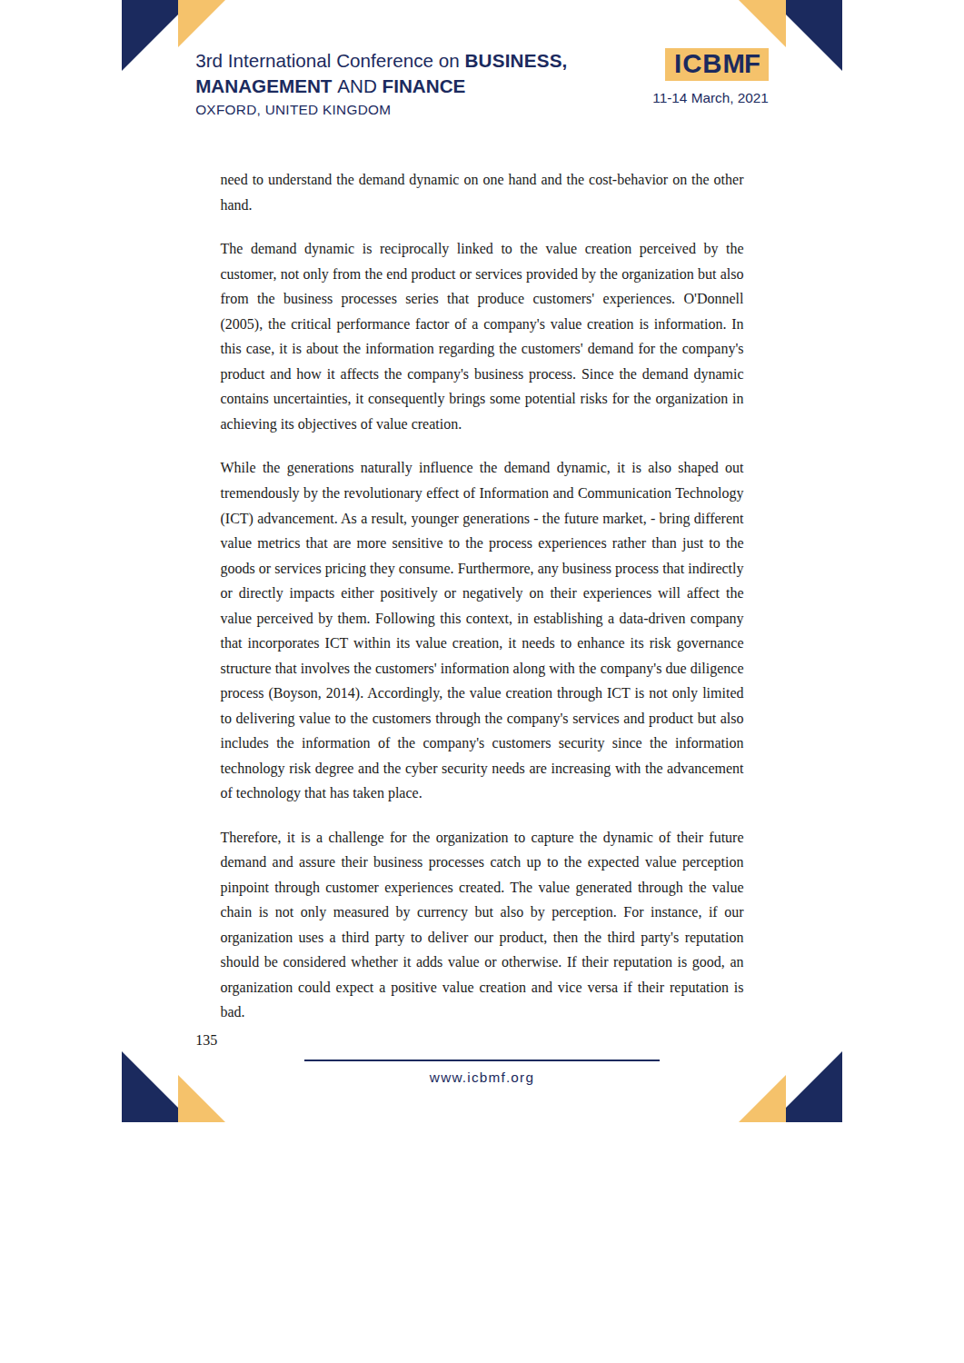3rd International Conference on BUSINESS,
MANAGEMENT AND FINANCE
OXFORD, UNITED KINGDOM
ICBMF
11-14 March, 2021
need to understand the demand dynamic on one hand and the cost-behavior on the other hand.
The demand dynamic is reciprocally linked to the value creation perceived by the customer, not only from the end product or services provided by the organization but also from the business processes series that produce customers' experiences. O'Donnell (2005), the critical performance factor of a company's value creation is information. In this case, it is about the information regarding the customers' demand for the company's product and how it affects the company's business process. Since the demand dynamic contains uncertainties, it consequently brings some potential risks for the organization in achieving its objectives of value creation.
While the generations naturally influence the demand dynamic, it is also shaped out tremendously by the revolutionary effect of Information and Communication Technology (ICT) advancement. As a result, younger generations - the future market, - bring different value metrics that are more sensitive to the process experiences rather than just to the goods or services pricing they consume. Furthermore, any business process that indirectly or directly impacts either positively or negatively on their experiences will affect the value perceived by them. Following this context, in establishing a data-driven company that incorporates ICT within its value creation, it needs to enhance its risk governance structure that involves the customers' information along with the company's due diligence process (Boyson, 2014). Accordingly, the value creation through ICT is not only limited to delivering value to the customers through the company's services and product but also includes the information of the company's customers security since the information technology risk degree and the cyber security needs are increasing with the advancement of technology that has taken place.
Therefore, it is a challenge for the organization to capture the dynamic of their future demand and assure their business processes catch up to the expected value perception pinpoint through customer experiences created. The value generated through the value chain is not only measured by currency but also by perception. For instance, if our organization uses a third party to deliver our product, then the third party's reputation should be considered whether it adds value or otherwise. If their reputation is good, an organization could expect a positive value creation and vice versa if their reputation is bad.
135
www.icbmf.org